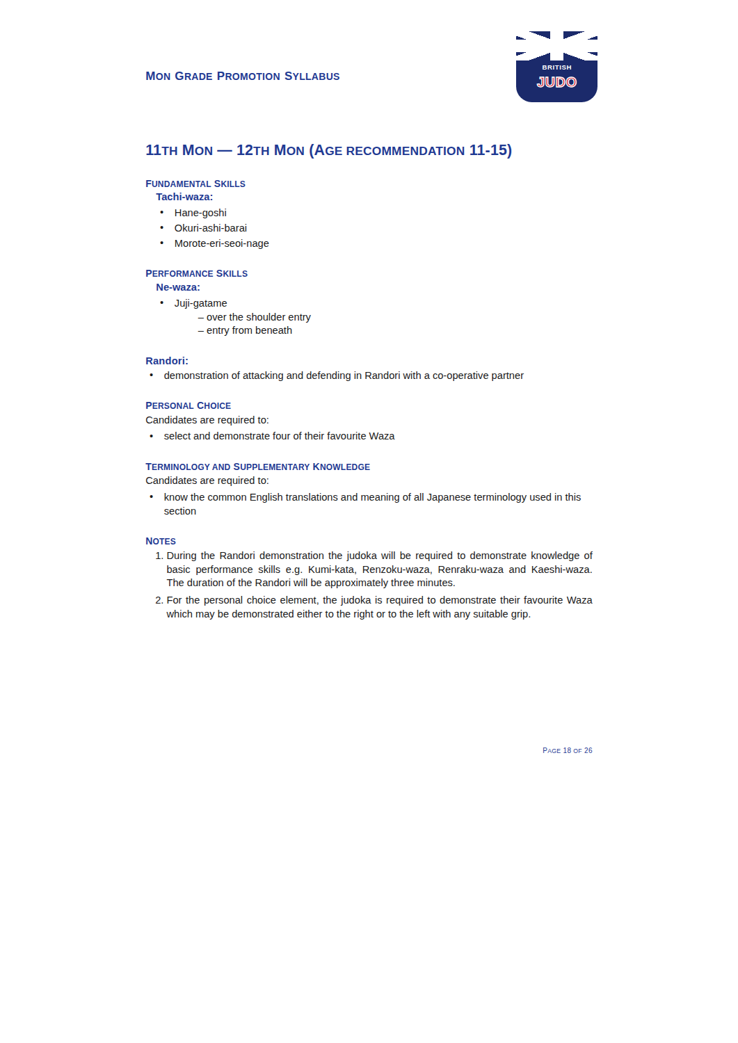BRITISH
JUDO
MON GRADE PROMOTION SYLLABUS
11TH MON — 12TH MON (AGE RECOMMENDATION 11-15)
FUNDAMENTAL SKILLS
Tachi-waza:
Hane-goshi
Okuri-ashi-barai
Morote-eri-seoi-nage
PERFORMANCE SKILLS
Ne-waza:
Juji-gatame
– over the shoulder entry
– entry from beneath
Randori:
demonstration of attacking and defending in Randori with a co-operative partner
PERSONAL CHOICE
Candidates are required to:
select and demonstrate four of their favourite Waza
TERMINOLOGY AND SUPPLEMENTARY KNOWLEDGE
Candidates are required to:
know the common English translations and meaning of all Japanese terminology used in this section
NOTES
During the Randori demonstration the judoka will be required to demonstrate knowledge of basic performance skills e.g. Kumi-kata, Renzoku-waza, Renraku-waza and Kaeshi-waza. The duration of the Randori will be approximately three minutes.
For the personal choice element, the judoka is required to demonstrate their favourite Waza which may be demonstrated either to the right or to the left with any suitable grip.
PAGE 18 OF 26